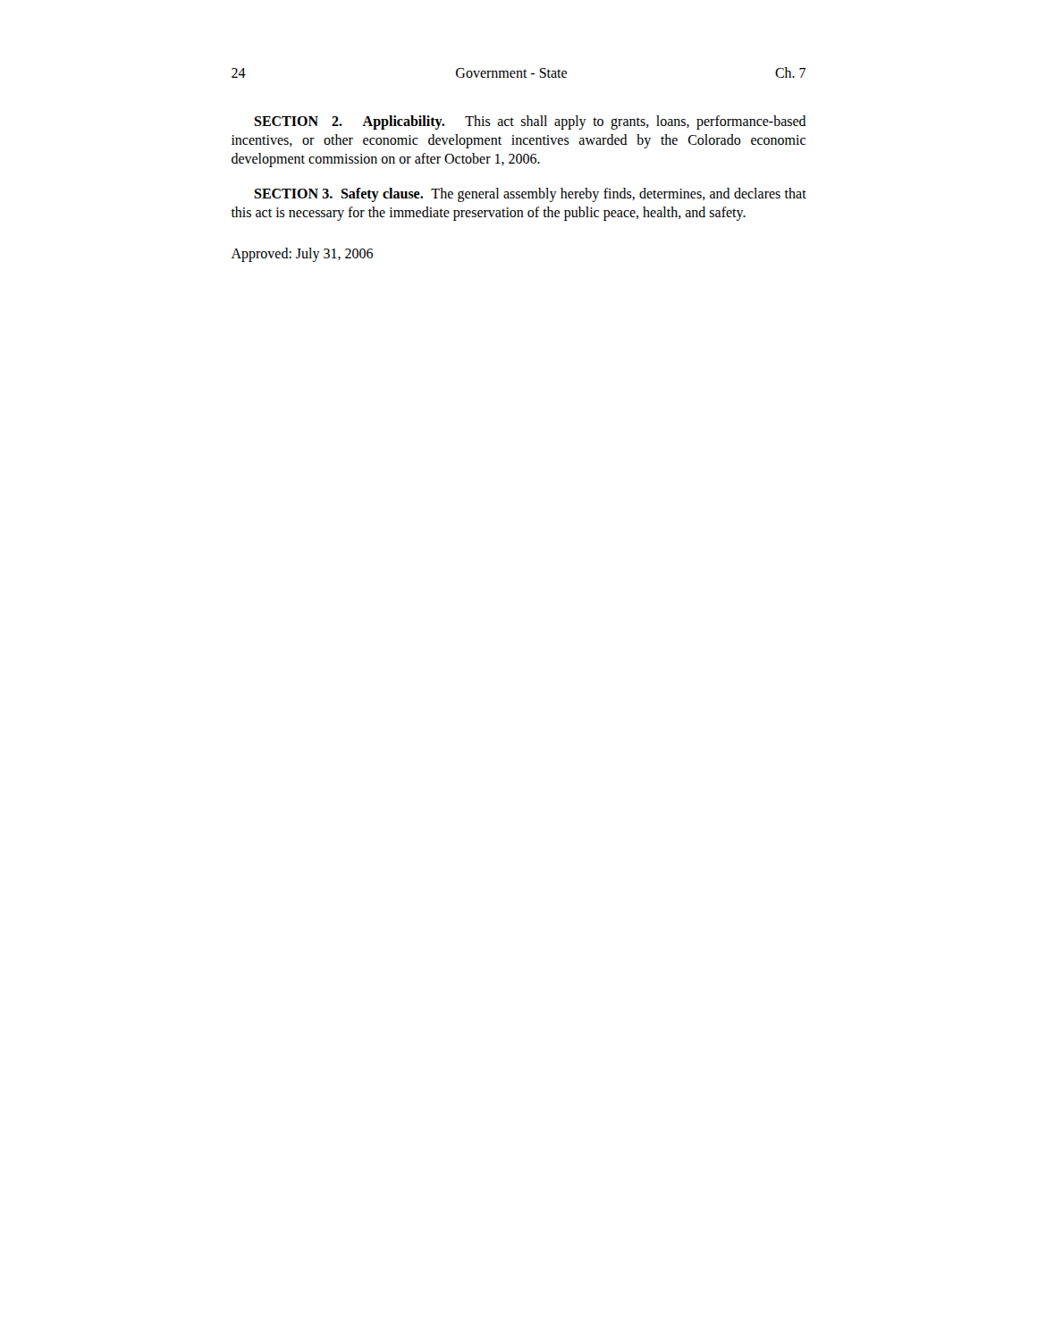24 Government - State Ch. 7
SECTION 2. Applicability. This act shall apply to grants, loans, performance-based incentives, or other economic development incentives awarded by the Colorado economic development commission on or after October 1, 2006.
SECTION 3. Safety clause. The general assembly hereby finds, determines, and declares that this act is necessary for the immediate preservation of the public peace, health, and safety.
Approved: July 31, 2006